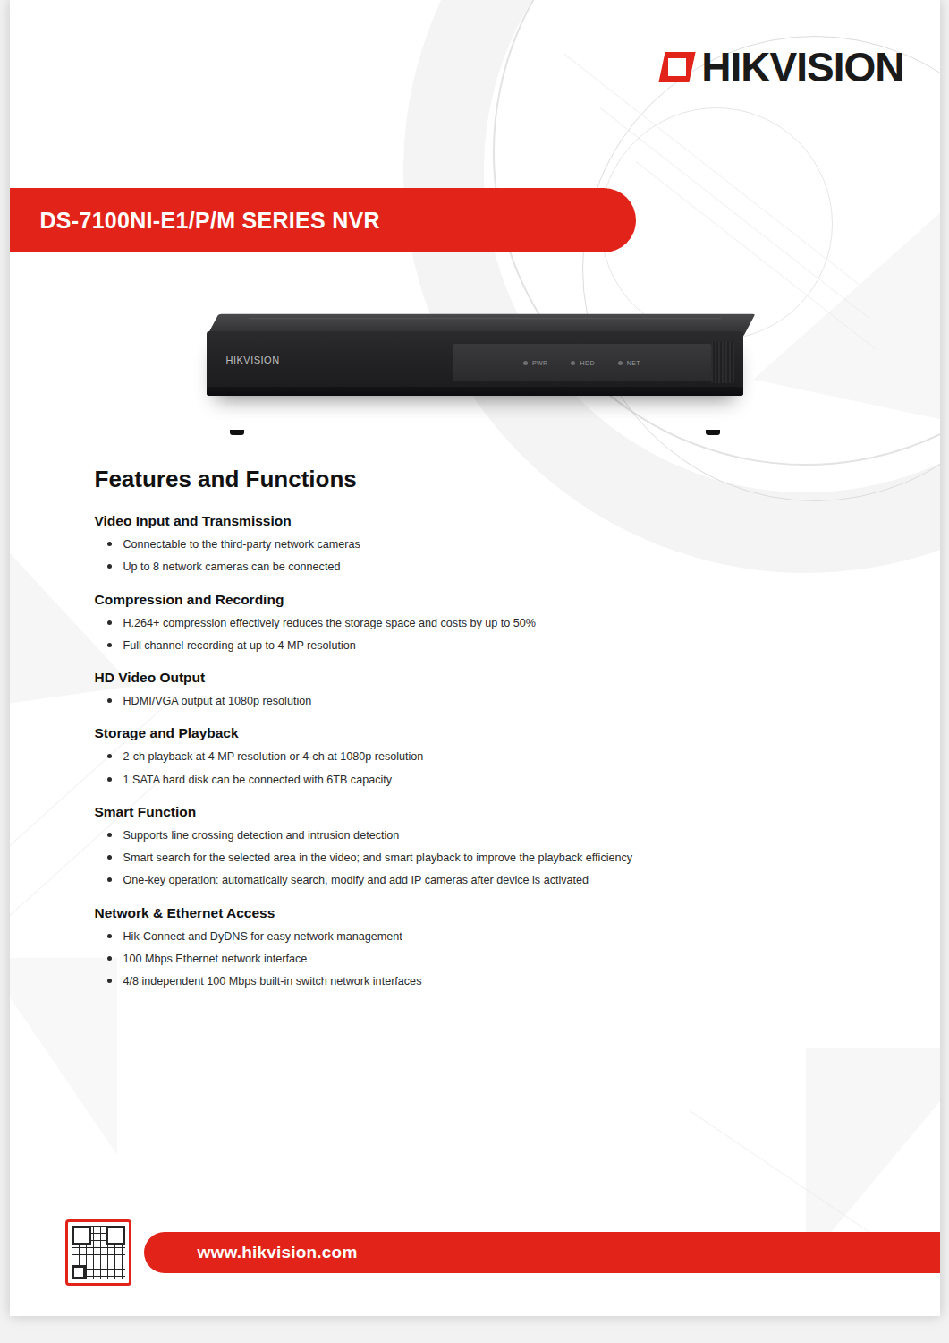HIK VISION
DS-7100NI-E1/P/M SERIES NVR
HIKVISION
PWR
HDD
NET
Features and Functions
Video Input and Transmission
Connectable to the third-party network cameras
Up to 8 network cameras can be connected
Compression and Recording
H.264+ compression effectively reduces the storage space and costs by up to 50%
Full channel recording at up to 4 MP resolution
HD Video Output
HDMI/VGA output at 1080p resolution
Storage and Playback
2-ch playback at 4 MP resolution or 4-ch at 1080p resolution
1 SATA hard disk can be connected with 6TB capacity
Smart Function
Supports line crossing detection and intrusion detection
Smart search for the selected area in the video; and smart playback to improve the playback efficiency
One-key operation: automatically search, modify and add IP cameras after device is activated
Network & Ethernet Access
Hik-Connect and DyDNS for easy network management
100 Mbps Ethernet network interface
4/8 independent 100 Mbps built-in switch network interfaces
www.hikvision.com